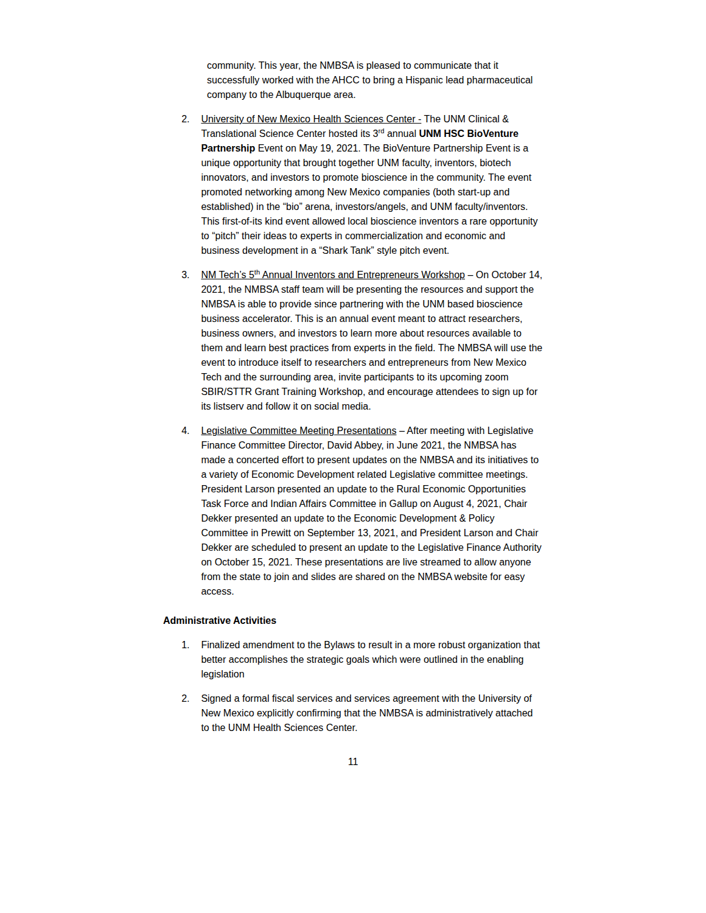community. This year, the NMBSA is pleased to communicate that it successfully worked with the AHCC to bring a Hispanic lead pharmaceutical company to the Albuquerque area.
University of New Mexico Health Sciences Center - The UNM Clinical & Translational Science Center hosted its 3rd annual UNM HSC BioVenture Partnership Event on May 19, 2021. The BioVenture Partnership Event is a unique opportunity that brought together UNM faculty, inventors, biotech innovators, and investors to promote bioscience in the community. The event promoted networking among New Mexico companies (both start-up and established) in the “bio” arena, investors/angels, and UNM faculty/inventors. This first-of-its kind event allowed local bioscience inventors a rare opportunity to “pitch” their ideas to experts in commercialization and economic and business development in a “Shark Tank” style pitch event.
NM Tech’s 5th Annual Inventors and Entrepreneurs Workshop – On October 14, 2021, the NMBSA staff team will be presenting the resources and support the NMBSA is able to provide since partnering with the UNM based bioscience business accelerator. This is an annual event meant to attract researchers, business owners, and investors to learn more about resources available to them and learn best practices from experts in the field. The NMBSA will use the event to introduce itself to researchers and entrepreneurs from New Mexico Tech and the surrounding area, invite participants to its upcoming zoom SBIR/STTR Grant Training Workshop, and encourage attendees to sign up for its listserv and follow it on social media.
Legislative Committee Meeting Presentations – After meeting with Legislative Finance Committee Director, David Abbey, in June 2021, the NMBSA has made a concerted effort to present updates on the NMBSA and its initiatives to a variety of Economic Development related Legislative committee meetings. President Larson presented an update to the Rural Economic Opportunities Task Force and Indian Affairs Committee in Gallup on August 4, 2021, Chair Dekker presented an update to the Economic Development & Policy Committee in Prewitt on September 13, 2021, and President Larson and Chair Dekker are scheduled to present an update to the Legislative Finance Authority on October 15, 2021. These presentations are live streamed to allow anyone from the state to join and slides are shared on the NMBSA website for easy access.
Administrative Activities
Finalized amendment to the Bylaws to result in a more robust organization that better accomplishes the strategic goals which were outlined in the enabling legislation
Signed a formal fiscal services and services agreement with the University of New Mexico explicitly confirming that the NMBSA is administratively attached to the UNM Health Sciences Center.
11